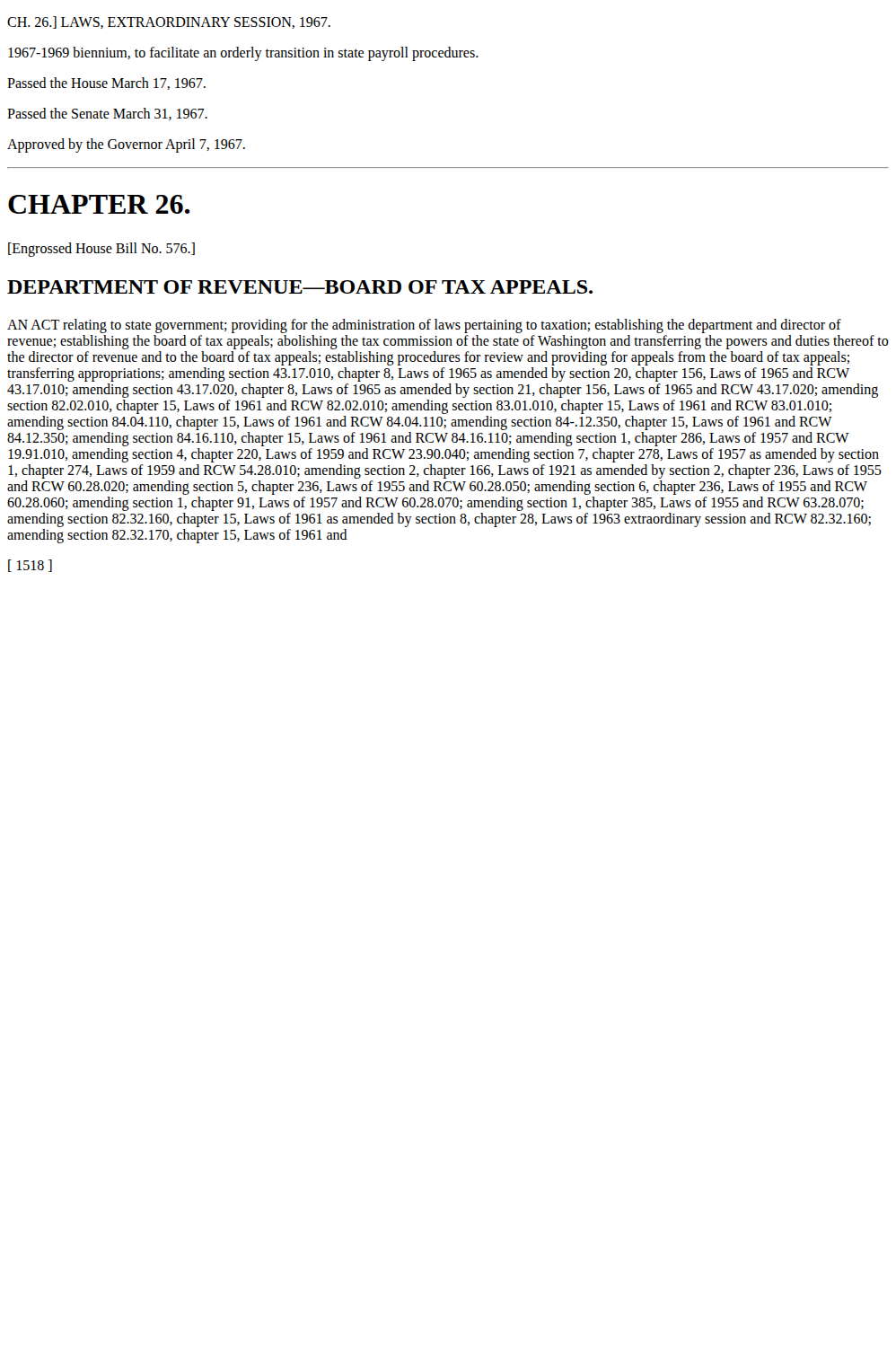CH. 26.] LAWS, EXTRAORDINARY SESSION, 1967.
1967-1969 biennium, to facilitate an orderly transition in state payroll procedures.
Passed the House March 17, 1967.
Passed the Senate March 31, 1967.
Approved by the Governor April 7, 1967.
CHAPTER 26.
[Engrossed House Bill No. 576.]
DEPARTMENT OF REVENUE—BOARD OF TAX APPEALS.
AN ACT relating to state government; providing for the administration of laws pertaining to taxation; establishing the department and director of revenue; establishing the board of tax appeals; abolishing the tax commission of the state of Washington and transferring the powers and duties thereof to the director of revenue and to the board of tax appeals; establishing procedures for review and providing for appeals from the board of tax appeals; transferring appropriations; amending section 43.17.010, chapter 8, Laws of 1965 as amended by section 20, chapter 156, Laws of 1965 and RCW 43.17.010; amending section 43.17.020, chapter 8, Laws of 1965 as amended by section 21, chapter 156, Laws of 1965 and RCW 43.17.020; amending section 82.02.010, chapter 15, Laws of 1961 and RCW 82.02.010; amending section 83.01.010, chapter 15, Laws of 1961 and RCW 83.01.010; amending section 84.04.110, chapter 15, Laws of 1961 and RCW 84.04.110; amending section 84-.12.350, chapter 15, Laws of 1961 and RCW 84.12.350; amending section 84.16.110, chapter 15, Laws of 1961 and RCW 84.16.110; amending section 1, chapter 286, Laws of 1957 and RCW 19.91.010, amending section 4, chapter 220, Laws of 1959 and RCW 23.90.040; amending section 7, chapter 278, Laws of 1957 as amended by section 1, chapter 274, Laws of 1959 and RCW 54.28.010; amending section 2, chapter 166, Laws of 1921 as amended by section 2, chapter 236, Laws of 1955 and RCW 60.28.020; amending section 5, chapter 236, Laws of 1955 and RCW 60.28.050; amending section 6, chapter 236, Laws of 1955 and RCW 60.28.060; amending section 1, chapter 91, Laws of 1957 and RCW 60.28.070; amending section 1, chapter 385, Laws of 1955 and RCW 63.28.070; amending section 82.32.160, chapter 15, Laws of 1961 as amended by section 8, chapter 28, Laws of 1963 extraordinary session and RCW 82.32.160; amending section 82.32.170, chapter 15, Laws of 1961 and
[ 1518 ]